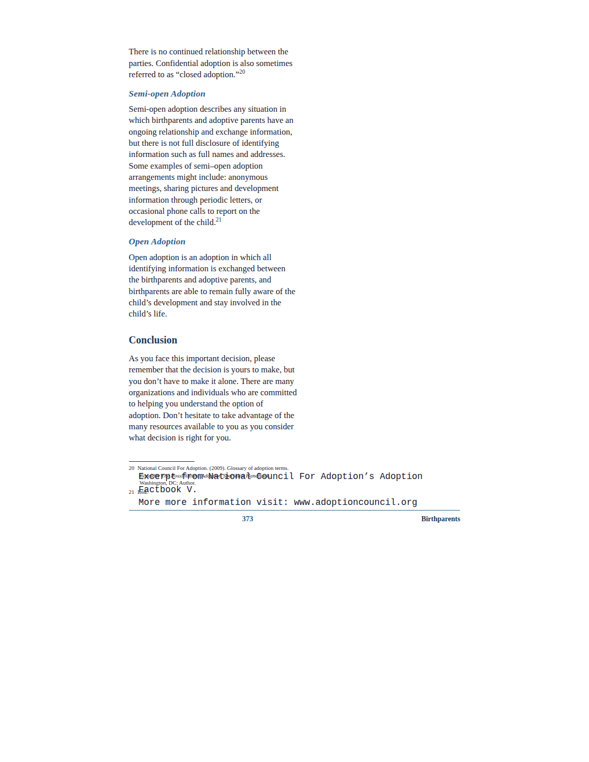There is no continued relationship between the parties. Confidential adoption is also sometimes referred to as “closed adoption.”20
Semi-open Adoption
Semi-open adoption describes any situation in which birthparents and adoptive parents have an ongoing relationship and exchange information, but there is not full disclosure of identifying information such as full names and addresses. Some examples of semi–open adoption arrangements might include: anonymous meetings, sharing pictures and development information through periodic letters, or occasional phone calls to report on the development of the child.21
Open Adoption
Open adoption is an adoption in which all identifying information is exchanged between the birthparents and adoptive parents, and birthparents are able to remain fully aware of the child’s development and stay involved in the child’s life.
Conclusion
As you face this important decision, please remember that the decision is yours to make, but you don’t have to make it alone. There are many organizations and individuals who are committed to helping you understand the option of adoption. Don’t hesitate to take advantage of the many resources available to you as you consider what decision is right for you.
Excerpt from National Council For Adoption’s Adoption Factbook V.
More more information visit: www.adoptioncouncil.org
20 National Council For Adoption. (2009). Glossary of adoption terms. Consider The Possibilities: Adoption Specialist Handbook. Washington, DC: Author.
21 Ibid.
373 Birthparents